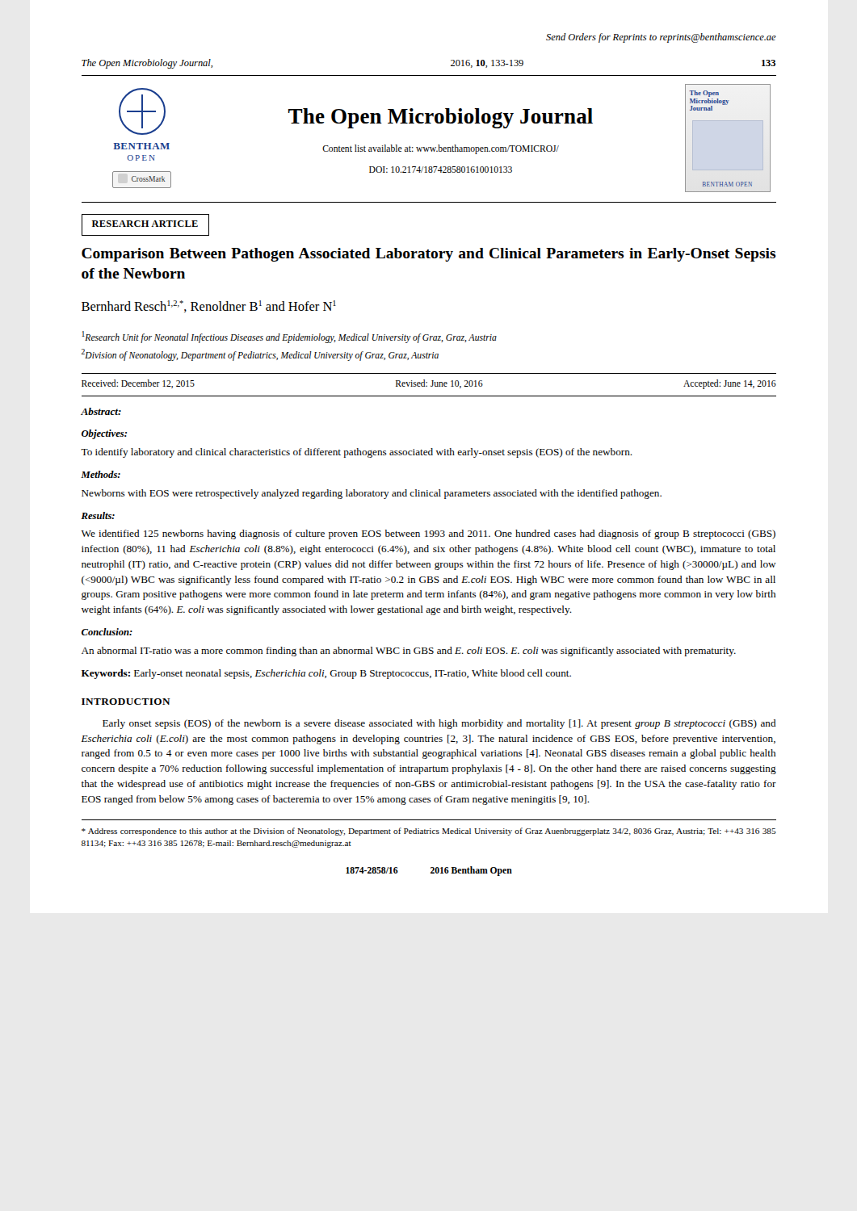Send Orders for Reprints to reprints@benthamscience.ae
The Open Microbiology Journal, 2016, 10, 133-139 133
BENTHAM
OPEN
CrossMark
The Open Microbiology Journal
Content list available at: www.benthamopen.com/TOMICROJ/
DOI: 10.2174/1874285801610010133
The Open
Microbiology
Journal
BENTHAM OPEN
RESEARCH ARTICLE
Comparison Between Pathogen Associated Laboratory and Clinical Parameters in Early-Onset Sepsis of the Newborn
Bernhard Resch1,2,*, Renoldner B1 and Hofer N1
1Research Unit for Neonatal Infectious Diseases and Epidemiology, Medical University of Graz, Graz, Austria
2Division of Neonatology, Department of Pediatrics, Medical University of Graz, Graz, Austria
Received: December 12, 2015 Revised: June 10, 2016 Accepted: June 14, 2016
Abstract:
Objectives:
To identify laboratory and clinical characteristics of different pathogens associated with early-onset sepsis (EOS) of the newborn.
Methods:
Newborns with EOS were retrospectively analyzed regarding laboratory and clinical parameters associated with the identified pathogen.
Results:
We identified 125 newborns having diagnosis of culture proven EOS between 1993 and 2011. One hundred cases had diagnosis of group B streptococci (GBS) infection (80%), 11 had Escherichia coli (8.8%), eight enterococci (6.4%), and six other pathogens (4.8%). White blood cell count (WBC), immature to total neutrophil (IT) ratio, and C-reactive protein (CRP) values did not differ between groups within the first 72 hours of life. Presence of high (>30000/µL) and low (<9000/µl) WBC was significantly less found compared with IT-ratio >0.2 in GBS and E.coli EOS. High WBC were more common found than low WBC in all groups. Gram positive pathogens were more common found in late preterm and term infants (84%), and gram negative pathogens more common in very low birth weight infants (64%). E. coli was significantly associated with lower gestational age and birth weight, respectively.
Conclusion:
An abnormal IT-ratio was a more common finding than an abnormal WBC in GBS and E. coli EOS. E. coli was significantly associated with prematurity.
Keywords: Early-onset neonatal sepsis, Escherichia coli, Group B Streptococcus, IT-ratio, White blood cell count.
INTRODUCTION
Early onset sepsis (EOS) of the newborn is a severe disease associated with high morbidity and mortality [1]. At present group B streptococci (GBS) and Escherichia coli (E.coli) are the most common pathogens in developing countries [2, 3]. The natural incidence of GBS EOS, before preventive intervention, ranged from 0.5 to 4 or even more cases per 1000 live births with substantial geographical variations [4]. Neonatal GBS diseases remain a global public health concern despite a 70% reduction following successful implementation of intrapartum prophylaxis [4 - 8]. On the other hand there are raised concerns suggesting that the widespread use of antibiotics might increase the frequencies of non-GBS or antimicrobial-resistant pathogens [9]. In the USA the case-fatality ratio for EOS ranged from below 5% among cases of bacteremia to over 15% among cases of Gram negative meningitis [9, 10].
* Address correspondence to this author at the Division of Neonatology, Department of Pediatrics Medical University of Graz Auenbruggerplatz 34/2, 8036 Graz, Austria; Tel: ++43 316 385 81134; Fax: ++43 316 385 12678; E-mail: Bernhard.resch@medunigraz.at
1874-2858/16 2016 Bentham Open